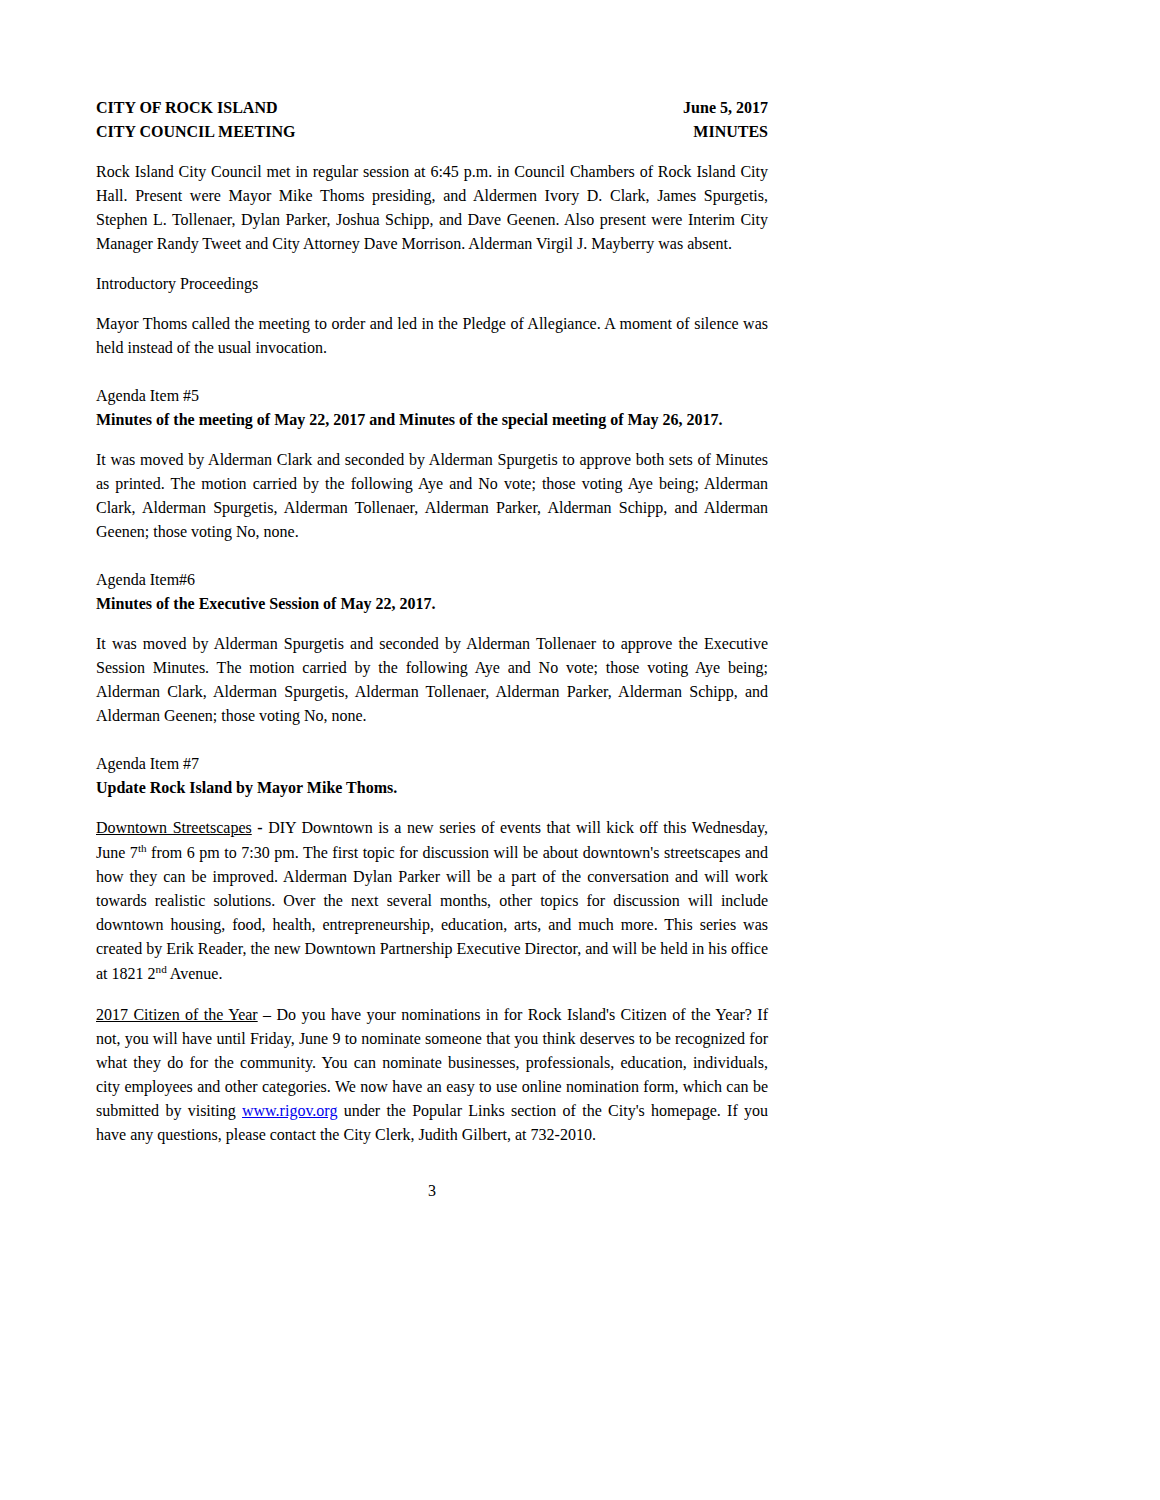CITY OF ROCK ISLAND
CITY COUNCIL MEETING
June 5, 2017
MINUTES
Rock Island City Council met in regular session at 6:45 p.m. in Council Chambers of Rock Island City Hall. Present were Mayor Mike Thoms presiding, and Aldermen Ivory D. Clark, James Spurgetis, Stephen L. Tollenaer, Dylan Parker, Joshua Schipp, and Dave Geenen. Also present were Interim City Manager Randy Tweet and City Attorney Dave Morrison. Alderman Virgil J. Mayberry was absent.
Introductory Proceedings
Mayor Thoms called the meeting to order and led in the Pledge of Allegiance. A moment of silence was held instead of the usual invocation.
Agenda Item #5
Minutes of the meeting of May 22, 2017 and Minutes of the special meeting of May 26, 2017.
It was moved by Alderman Clark and seconded by Alderman Spurgetis to approve both sets of Minutes as printed. The motion carried by the following Aye and No vote; those voting Aye being; Alderman Clark, Alderman Spurgetis, Alderman Tollenaer, Alderman Parker, Alderman Schipp, and Alderman Geenen; those voting No, none.
Agenda Item#6
Minutes of the Executive Session of May 22, 2017.
It was moved by Alderman Spurgetis and seconded by Alderman Tollenaer to approve the Executive Session Minutes. The motion carried by the following Aye and No vote; those voting Aye being; Alderman Clark, Alderman Spurgetis, Alderman Tollenaer, Alderman Parker, Alderman Schipp, and Alderman Geenen; those voting No, none.
Agenda Item #7
Update Rock Island by Mayor Mike Thoms.
Downtown Streetscapes - DIY Downtown is a new series of events that will kick off this Wednesday, June 7th from 6 pm to 7:30 pm. The first topic for discussion will be about downtown's streetscapes and how they can be improved. Alderman Dylan Parker will be a part of the conversation and will work towards realistic solutions. Over the next several months, other topics for discussion will include downtown housing, food, health, entrepreneurship, education, arts, and much more. This series was created by Erik Reader, the new Downtown Partnership Executive Director, and will be held in his office at 1821 2nd Avenue.
2017 Citizen of the Year – Do you have your nominations in for Rock Island's Citizen of the Year? If not, you will have until Friday, June 9 to nominate someone that you think deserves to be recognized for what they do for the community. You can nominate businesses, professionals, education, individuals, city employees and other categories. We now have an easy to use online nomination form, which can be submitted by visiting www.rigov.org under the Popular Links section of the City's homepage. If you have any questions, please contact the City Clerk, Judith Gilbert, at 732-2010.
3